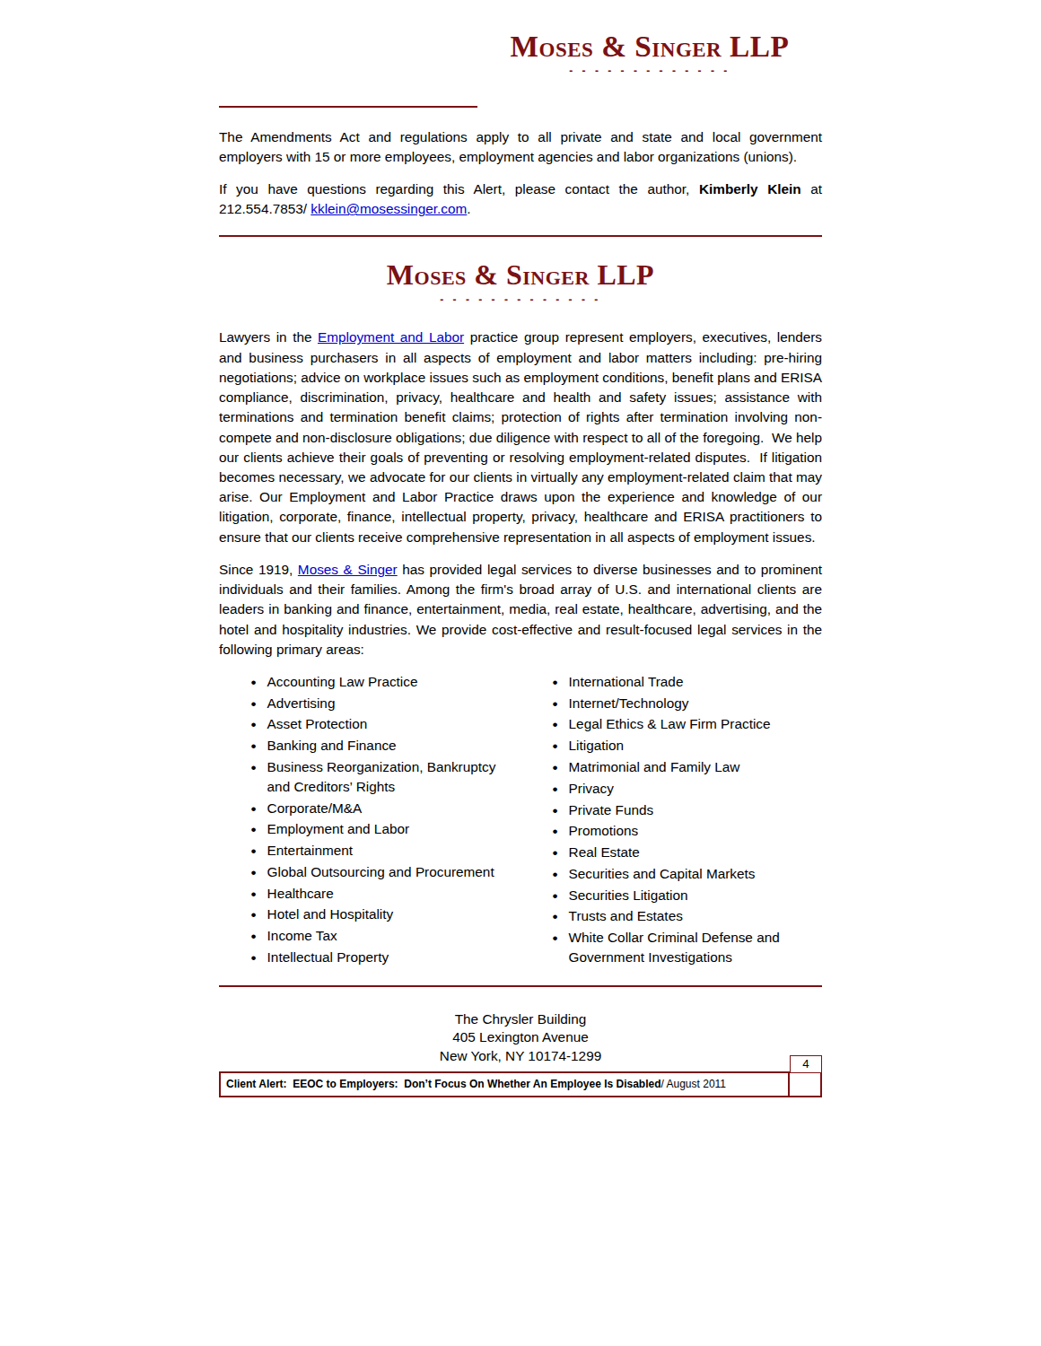Moses & Singer LLP
- - - - - - - - - - - - -
The Amendments Act and regulations apply to all private and state and local government employers with 15 or more employees, employment agencies and labor organizations (unions).
If you have questions regarding this Alert, please contact the author, Kimberly Klein at 212.554.7853/ kklein@mosessinger.com.
Moses & Singer LLP
- - - - - - - - - - - - -
Lawyers in the Employment and Labor practice group represent employers, executives, lenders and business purchasers in all aspects of employment and labor matters including: pre-hiring negotiations; advice on workplace issues such as employment conditions, benefit plans and ERISA compliance, discrimination, privacy, healthcare and health and safety issues; assistance with terminations and termination benefit claims; protection of rights after termination involving non-compete and non-disclosure obligations; due diligence with respect to all of the foregoing. We help our clients achieve their goals of preventing or resolving employment-related disputes. If litigation becomes necessary, we advocate for our clients in virtually any employment-related claim that may arise. Our Employment and Labor Practice draws upon the experience and knowledge of our litigation, corporate, finance, intellectual property, privacy, healthcare and ERISA practitioners to ensure that our clients receive comprehensive representation in all aspects of employment issues.
Since 1919, Moses & Singer has provided legal services to diverse businesses and to prominent individuals and their families. Among the firm's broad array of U.S. and international clients are leaders in banking and finance, entertainment, media, real estate, healthcare, advertising, and the hotel and hospitality industries. We provide cost-effective and result-focused legal services in the following primary areas:
Accounting Law Practice
Advertising
Asset Protection
Banking and Finance
Business Reorganization, Bankruptcy and Creditors’ Rights
Corporate/M&A
Employment and Labor
Entertainment
Global Outsourcing and Procurement
Healthcare
Hotel and Hospitality
Income Tax
Intellectual Property
International Trade
Internet/Technology
Legal Ethics & Law Firm Practice
Litigation
Matrimonial and Family Law
Privacy
Private Funds
Promotions
Real Estate
Securities and Capital Markets
Securities Litigation
Trusts and Estates
White Collar Criminal Defense and Government Investigations
The Chrysler Building
405 Lexington Avenue
New York, NY 10174-1299
4
Client Alert: EEOC to Employers: Don’t Focus On Whether An Employee Is Disabled/ August 2011